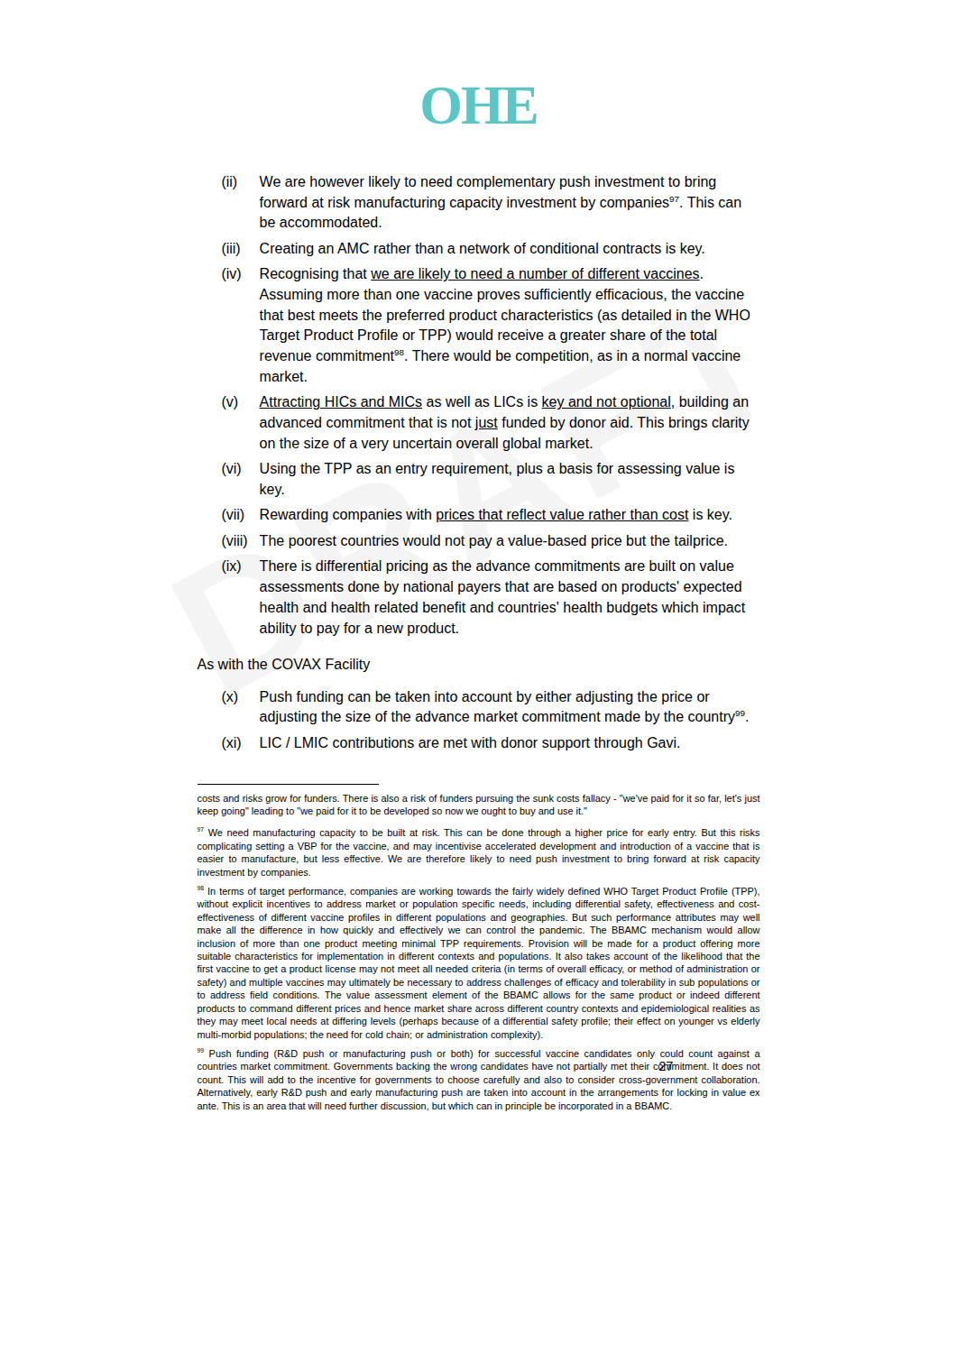DRAFT
OHE
(ii) We are however likely to need complementary push investment to bring forward at risk manufacturing capacity investment by companies97. This can be accommodated.
(iii) Creating an AMC rather than a network of conditional contracts is key.
(iv) Recognising that we are likely to need a number of different vaccines. Assuming more than one vaccine proves sufficiently efficacious, the vaccine that best meets the preferred product characteristics (as detailed in the WHO Target Product Profile or TPP) would receive a greater share of the total revenue commitment98. There would be competition, as in a normal vaccine market.
(v) Attracting HICs and MICs as well as LICs is key and not optional, building an advanced commitment that is not just funded by donor aid. This brings clarity on the size of a very uncertain overall global market.
(vi) Using the TPP as an entry requirement, plus a basis for assessing value is key.
(vii) Rewarding companies with prices that reflect value rather than cost is key.
(viii) The poorest countries would not pay a value-based price but the tailprice.
(ix) There is differential pricing as the advance commitments are built on value assessments done by national payers that are based on products' expected health and health related benefit and countries' health budgets which impact ability to pay for a new product.
As with the COVAX Facility
(x) Push funding can be taken into account by either adjusting the price or adjusting the size of the advance market commitment made by the country99.
(xi) LIC / LMIC contributions are met with donor support through Gavi.
costs and risks grow for funders. There is also a risk of funders pursuing the sunk costs fallacy - "we've paid for it so far, let's just keep going" leading to "we paid for it to be developed so now we ought to buy and use it."
97 We need manufacturing capacity to be built at risk. This can be done through a higher price for early entry. But this risks complicating setting a VBP for the vaccine, and may incentivise accelerated development and introduction of a vaccine that is easier to manufacture, but less effective. We are therefore likely to need push investment to bring forward at risk capacity investment by companies.
98 In terms of target performance, companies are working towards the fairly widely defined WHO Target Product Profile (TPP), without explicit incentives to address market or population specific needs, including differential safety, effectiveness and cost-effectiveness of different vaccine profiles in different populations and geographies. But such performance attributes may well make all the difference in how quickly and effectively we can control the pandemic. The BBAMC mechanism would allow inclusion of more than one product meeting minimal TPP requirements. Provision will be made for a product offering more suitable characteristics for implementation in different contexts and populations. It also takes account of the likelihood that the first vaccine to get a product license may not meet all needed criteria (in terms of overall efficacy, or method of administration or safety) and multiple vaccines may ultimately be necessary to address challenges of efficacy and tolerability in sub populations or to address field conditions. The value assessment element of the BBAMC allows for the same product or indeed different products to command different prices and hence market share across different country contexts and epidemiological realities as they may meet local needs at differing levels (perhaps because of a differential safety profile; their effect on younger vs elderly multi-morbid populations; the need for cold chain; or administration complexity).
99 Push funding (R&D push or manufacturing push or both) for successful vaccine candidates only could count against a countries market commitment. Governments backing the wrong candidates have not partially met their commitment. It does not count. This will add to the incentive for governments to choose carefully and also to consider cross-government collaboration. Alternatively, early R&D push and early manufacturing push are taken into account in the arrangements for locking in value ex ante. This is an area that will need further discussion, but which can in principle be incorporated in a BBAMC.
27